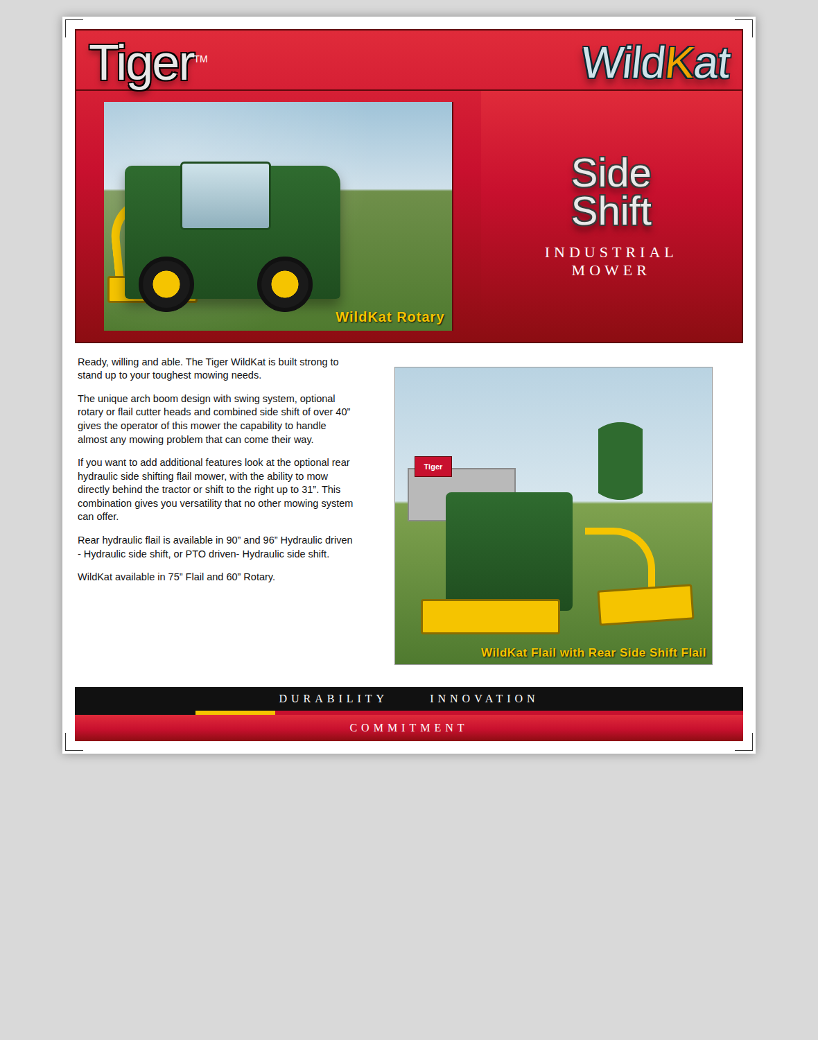TigerTM
WildKat
WildKat Rotary
Side
Shift
INDUSTRIAL MOWER
Ready, willing and able. The Tiger WildKat is built strong to stand up to your toughest mowing needs.
The unique arch boom design with swing system, optional rotary or flail cutter heads and combined side shift of over 40” gives the operator of this mower the capability to handle almost any mowing problem that can come their way.
If you want to add additional features look at the optional rear hydraulic side shifting flail mower, with the ability to mow directly behind the tractor or shift to the right up to 31”. This combination gives you versatility that no other mowing system can offer.
Rear hydraulic flail is available in 90” and 96” Hydraulic driven - Hydraulic side shift, or PTO driven- Hydraulic side shift.
WildKat available in 75” Flail and 60” Rotary.
Tiger
WildKat Flail with Rear Side Shift Flail
DURABILITY INNOVATION
COMMITMENT